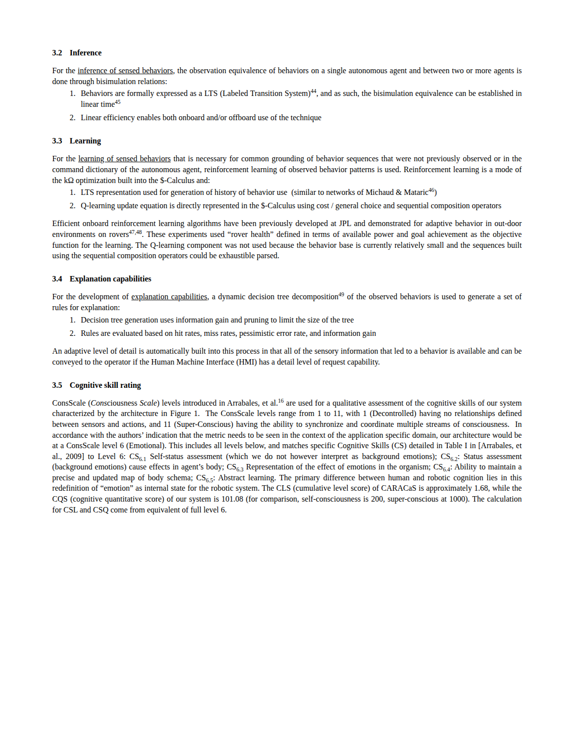3.2 Inference
For the inference of sensed behaviors, the observation equivalence of behaviors on a single autonomous agent and between two or more agents is done through bisimulation relations:
Behaviors are formally expressed as a LTS (Labeled Transition System)44, and as such, the bisimulation equivalence can be established in linear time45
Linear efficiency enables both onboard and/or offboard use of the technique
3.3 Learning
For the learning of sensed behaviors that is necessary for common grounding of behavior sequences that were not previously observed or in the command dictionary of the autonomous agent, reinforcement learning of observed behavior patterns is used. Reinforcement learning is a mode of the kΩ optimization built into the $-Calculus and:
LTS representation used for generation of history of behavior use (similar to networks of Michaud & Mataric46)
Q-learning update equation is directly represented in the $-Calculus using cost / general choice and sequential composition operators
Efficient onboard reinforcement learning algorithms have been previously developed at JPL and demonstrated for adaptive behavior in out-door environments on rovers47,48. These experiments used “rover health” defined in terms of available power and goal achievement as the objective function for the learning. The Q-learning component was not used because the behavior base is currently relatively small and the sequences built using the sequential composition operators could be exhaustible parsed.
3.4 Explanation capabilities
For the development of explanation capabilities, a dynamic decision tree decomposition49 of the observed behaviors is used to generate a set of rules for explanation:
Decision tree generation uses information gain and pruning to limit the size of the tree
Rules are evaluated based on hit rates, miss rates, pessimistic error rate, and information gain
An adaptive level of detail is automatically built into this process in that all of the sensory information that led to a behavior is available and can be conveyed to the operator if the Human Machine Interface (HMI) has a detail level of request capability.
3.5 Cognitive skill rating
ConsScale (Consciousness Scale) levels introduced in Arrabales, et al.16 are used for a qualitative assessment of the cognitive skills of our system characterized by the architecture in Figure 1. The ConsScale levels range from 1 to 11, with 1 (Decontrolled) having no relationships defined between sensors and actions, and 11 (Super-Conscious) having the ability to synchronize and coordinate multiple streams of consciousness. In accordance with the authors’ indication that the metric needs to be seen in the context of the application specific domain, our architecture would be at a ConsScale level 6 (Emotional). This includes all levels below, and matches specific Cognitive Skills (CS) detailed in Table I in [Arrabales, et al., 2009] to Level 6: CS6.1 Self-status assessment (which we do not however interpret as background emotions); CS6.2: Status assessment (background emotions) cause effects in agent’s body; CS6.3 Representation of the effect of emotions in the organism; CS6.4: Ability to maintain a precise and updated map of body schema; CS6.5: Abstract learning. The primary difference between human and robotic cognition lies in this redefinition of “emotion” as internal state for the robotic system. The CLS (cumulative level score) of CARACaS is approximately 1.68, while the CQS (cognitive quantitative score) of our system is 101.08 (for comparison, self-consciousness is 200, super-conscious at 1000). The calculation for CSL and CSQ come from equivalent of full level 6.